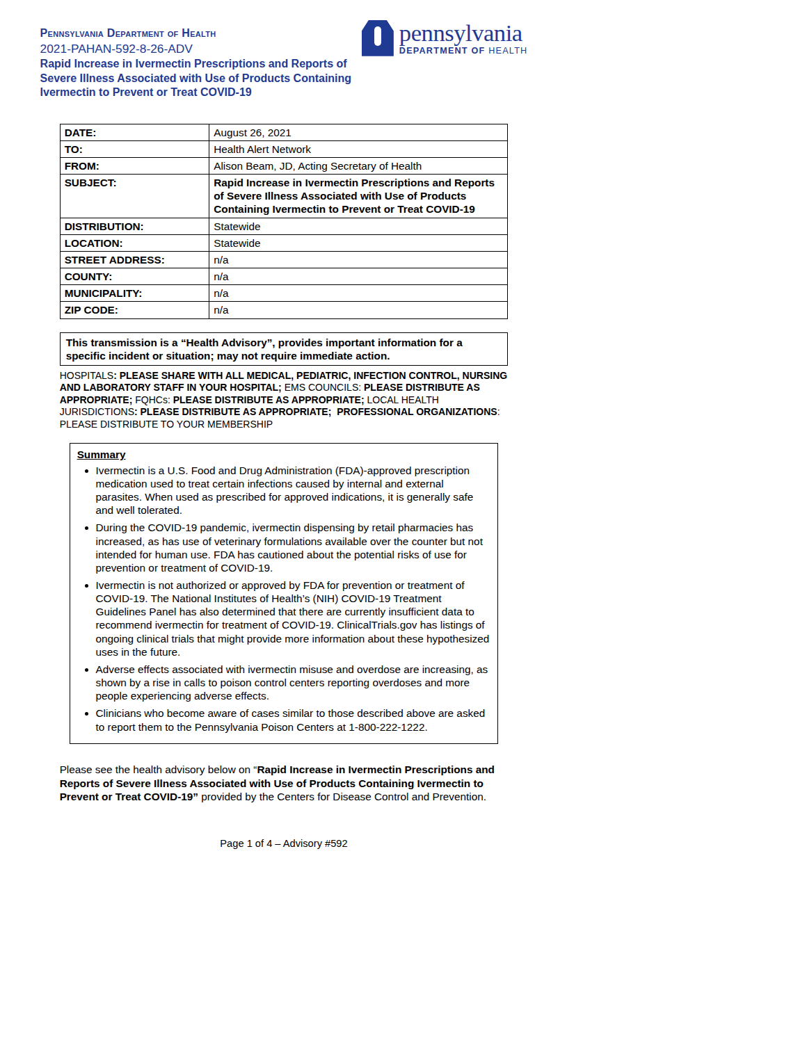pennsylvania
DEPARTMENT OF HEALTH
Pennsylvania Department of Health
2021-PAHAN-592-8-26-ADV
Rapid Increase in Ivermectin Prescriptions and Reports of
Severe Illness Associated with Use of Products Containing
Ivermectin to Prevent or Treat COVID-19
| DATE: | August 26, 2021 |
| TO: | Health Alert Network |
| FROM: | Alison Beam, JD, Acting Secretary of Health |
| SUBJECT: | Rapid Increase in Ivermectin Prescriptions and Reports of Severe Illness Associated with Use of Products Containing Ivermectin to Prevent or Treat COVID-19 |
| DISTRIBUTION: | Statewide |
| LOCATION: | Statewide |
| STREET ADDRESS: | n/a |
| COUNTY: | n/a |
| MUNICIPALITY: | n/a |
| ZIP CODE: | n/a |
This transmission is a “Health Advisory”, provides important information for a specific incident or situation; may not require immediate action.
Hospitals: PLEASE SHARE WITH ALL MEDICAL, PEDIATRIC, INFECTION CONTROL, NURSING AND LABORATORY STAFF IN YOUR HOSPITAL; EMS COUNCILS: PLEASE DISTRIBUTE AS APPROPRIATE; FQHCs: PLEASE DISTRIBUTE AS APPROPRIATE; LOCAL HEALTH JURISDICTIONS: PLEASE DISTRIBUTE AS APPROPRIATE; PROFESSIONAL ORGANIZATIONS: PLEASE DISTRIBUTE TO YOUR MEMBERSHIP
Summary
Ivermectin is a U.S. Food and Drug Administration (FDA)-approved prescription medication used to treat certain infections caused by internal and external parasites. When used as prescribed for approved indications, it is generally safe and well tolerated.
During the COVID-19 pandemic, ivermectin dispensing by retail pharmacies has increased, as has use of veterinary formulations available over the counter but not intended for human use. FDA has cautioned about the potential risks of use for prevention or treatment of COVID-19.
Ivermectin is not authorized or approved by FDA for prevention or treatment of COVID-19. The National Institutes of Health’s (NIH) COVID-19 Treatment Guidelines Panel has also determined that there are currently insufficient data to recommend ivermectin for treatment of COVID-19. ClinicalTrials.gov has listings of ongoing clinical trials that might provide more information about these hypothesized uses in the future.
Adverse effects associated with ivermectin misuse and overdose are increasing, as shown by a rise in calls to poison control centers reporting overdoses and more people experiencing adverse effects.
Clinicians who become aware of cases similar to those described above are asked to report them to the Pennsylvania Poison Centers at 1-800-222-1222.
Please see the health advisory below on “Rapid Increase in Ivermectin Prescriptions and Reports of Severe Illness Associated with Use of Products Containing Ivermectin to Prevent or Treat COVID-19” provided by the Centers for Disease Control and Prevention.
Page 1 of 4 – Advisory #592